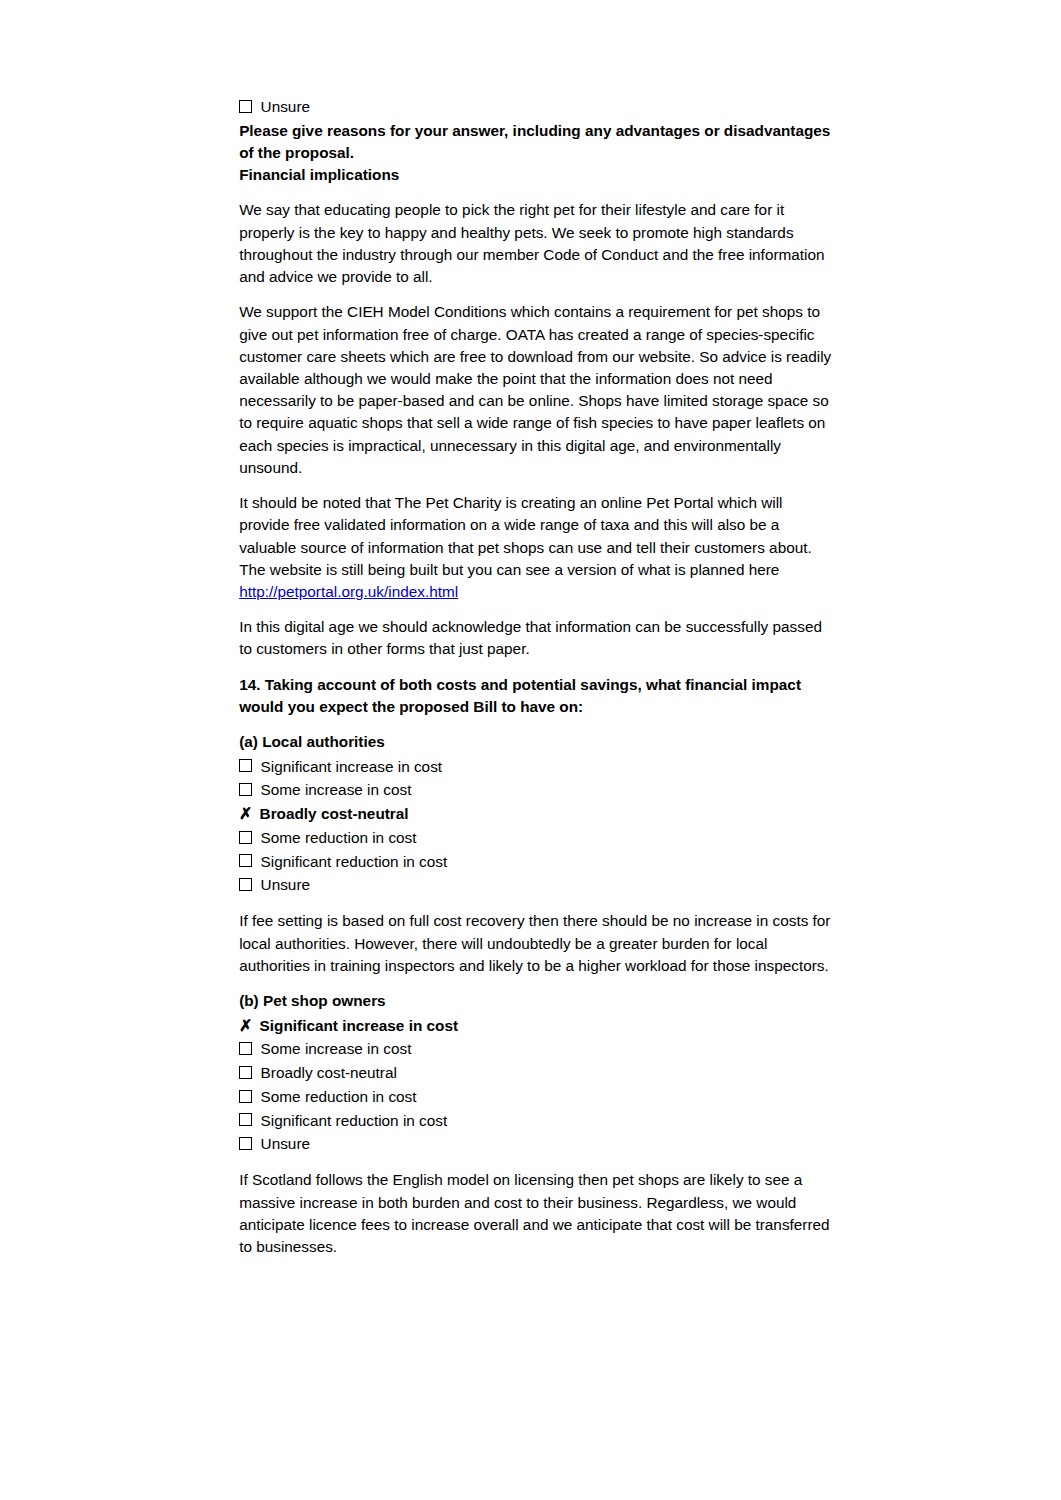Unsure
Please give reasons for your answer, including any advantages or disadvantages of the proposal.
Financial implications
We say that educating people to pick the right pet for their lifestyle and care for it properly is the key to happy and healthy pets. We seek to promote high standards throughout the industry through our member Code of Conduct and the free information and advice we provide to all.
We support the CIEH Model Conditions which contains a requirement for pet shops to give out pet information free of charge. OATA has created a range of species-specific customer care sheets which are free to download from our website. So advice is readily available although we would make the point that the information does not need necessarily to be paper-based and can be online. Shops have limited storage space so to require aquatic shops that sell a wide range of fish species to have paper leaflets on each species is impractical, unnecessary in this digital age, and environmentally unsound.
It should be noted that The Pet Charity is creating an online Pet Portal which will provide free validated information on a wide range of taxa and this will also be a valuable source of information that pet shops can use and tell their customers about. The website is still being built but you can see a version of what is planned here http://petportal.org.uk/index.html
In this digital age we should acknowledge that information can be successfully passed to customers in other forms that just paper.
14. Taking account of both costs and potential savings, what financial impact would you expect the proposed Bill to have on:
(a) Local authorities
Significant increase in cost
Some increase in cost
✗Broadly cost-neutral
Some reduction in cost
Significant reduction in cost
Unsure
If fee setting is based on full cost recovery then there should be no increase in costs for local authorities. However, there will undoubtedly be a greater burden for local authorities in training inspectors and likely to be a higher workload for those inspectors.
(b) Pet shop owners
✗Significant increase in cost
Some increase in cost
Broadly cost-neutral
Some reduction in cost
Significant reduction in cost
Unsure
If Scotland follows the English model on licensing then pet shops are likely to see a massive increase in both burden and cost to their business. Regardless, we would anticipate licence fees to increase overall and we anticipate that cost will be transferred to businesses.